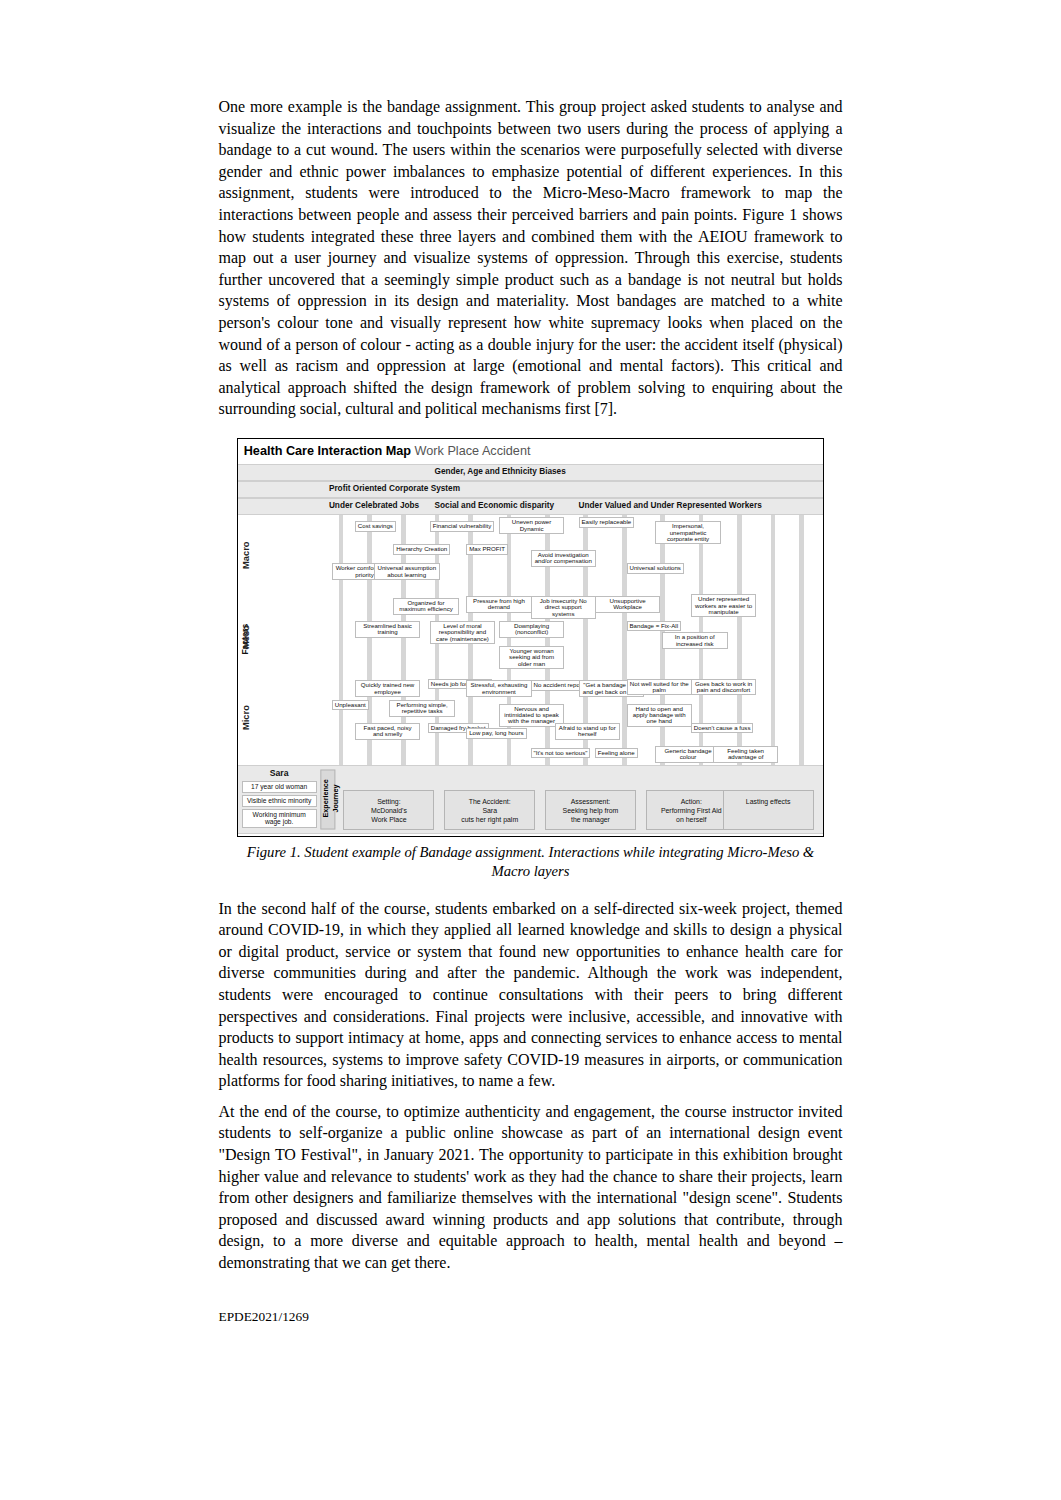One more example is the bandage assignment. This group project asked students to analyse and visualize the interactions and touchpoints between two users during the process of applying a bandage to a cut wound. The users within the scenarios were purposefully selected with diverse gender and ethnic power imbalances to emphasize potential of different experiences. In this assignment, students were introduced to the Micro-Meso-Macro framework to map the interactions between people and assess their perceived barriers and pain points. Figure 1 shows how students integrated these three layers and combined them with the AEIOU framework to map out a user journey and visualize systems of oppression. Through this exercise, students further uncovered that a seemingly simple product such as a bandage is not neutral but holds systems of oppression in its design and materiality. Most bandages are matched to a white person's colour tone and visually represent how white supremacy looks when placed on the wound of a person of colour - acting as a double injury for the user: the accident itself (physical) as well as racism and oppression at large (emotional and mental factors). This critical and analytical approach shifted the design framework of problem solving to enquiring about the surrounding social, cultural and political mechanisms first [7].
Health Care Interaction Map Work Place Accident
Gender, Age and Ethnicity Biases
Profit Oriented Corporate System
Under Celebrated Jobs
Social and Economic disparity
Under Valued and Under Represented Workers
Factors
Macro
Meso
Micro
Cost savings
Financial vulnerability
Uneven power Dynamic
Easily replaceable
Impersonal, unempathetic corporate entity
Hierarchy Creation
Max PROFIT
Avoid investigation and/or compensation
Worker comfort a low priority
Universal assumption about learning
Universal solutions
Organized for maximum efficiency
Pressure from high demand
Job insecurity No direct support systems
Unsupportive Workplace
Under represented workers are easier to manipulate
Streamlined basic training
Level of moral responsibility and care (maintenance)
Downplaying (nonconflict)
Bandage = Fix-All
In a position of increased risk
Younger woman seeking aid from older man
Quickly trained new employee
Needs job for income
Stressful, exhausting environment
No accident report
"Get a bandage on it and get back on line"
Not well suited for the palm
Goes back to work in pain and discomfort
Unpleasant
Performing simple, repetitive tasks
Nervous and intimidated to speak with the manager
Hard to open and apply bandage with one hand
Fast paced, noisy and smelly
Damaged fry basket
Low pay, long hours
Afraid to stand up for herself
Doesn't cause a fuss
"It's not too serious"
Feeling alone
Generic bandage colour
Feeling taken advantage of
Sara
17 year old woman
Visible ethnic minority
Working minimum wage job.
Experience Journey
Setting:
McDonald's
Work Place
The Accident:
Sara
cuts her right palm
Assessment:
Seeking help from
the manager
Action:
Performing First Aid
on herself
Lasting effects
Figure 1. Student example of Bandage assignment. Interactions while integrating Micro-Meso & Macro layers
In the second half of the course, students embarked on a self-directed six-week project, themed around COVID-19, in which they applied all learned knowledge and skills to design a physical or digital product, service or system that found new opportunities to enhance health care for diverse communities during and after the pandemic. Although the work was independent, students were encouraged to continue consultations with their peers to bring different perspectives and considerations. Final projects were inclusive, accessible, and innovative with products to support intimacy at home, apps and connecting services to enhance access to mental health resources, systems to improve safety COVID-19 measures in airports, or communication platforms for food sharing initiatives, to name a few.
At the end of the course, to optimize authenticity and engagement, the course instructor invited students to self-organize a public online showcase as part of an international design event "Design TO Festival", in January 2021. The opportunity to participate in this exhibition brought higher value and relevance to students' work as they had the chance to share their projects, learn from other designers and familiarize themselves with the international "design scene". Students proposed and discussed award winning products and app solutions that contribute, through design, to a more diverse and equitable approach to health, mental health and beyond – demonstrating that we can get there.
EPDE2021/1269